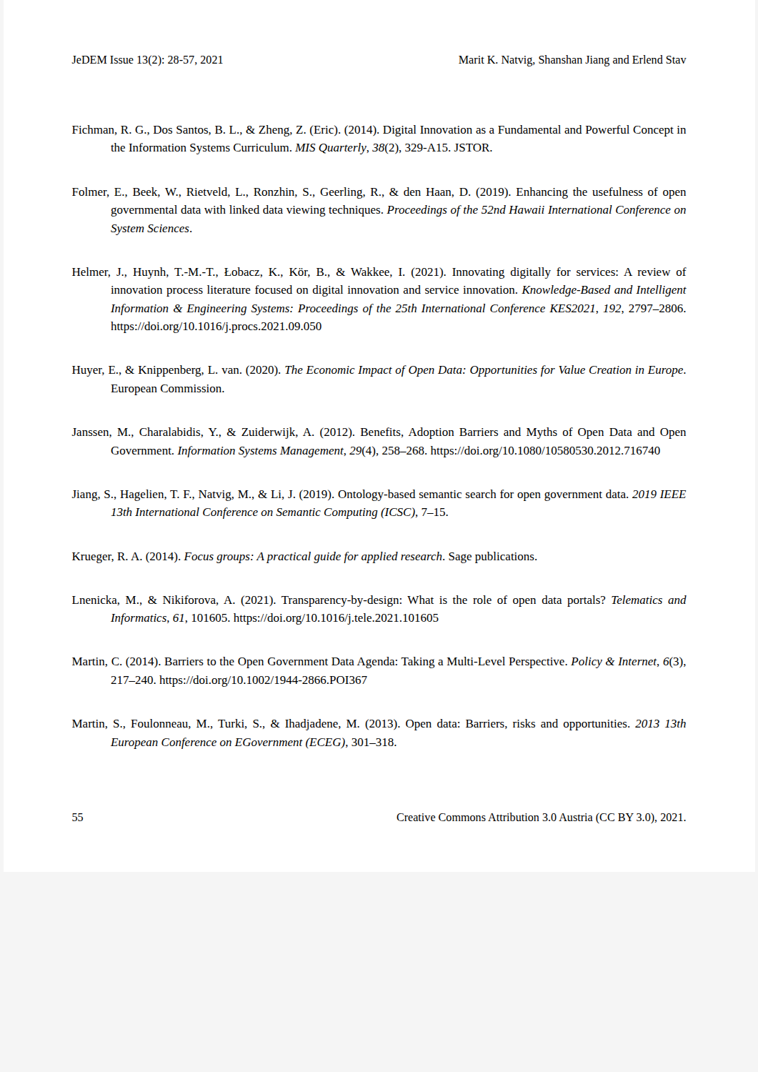JeDEM Issue 13(2): 28-57, 2021 Marit K. Natvig, Shanshan Jiang and Erlend Stav
Fichman, R. G., Dos Santos, B. L., & Zheng, Z. (Eric). (2014). Digital Innovation as a Fundamental and Powerful Concept in the Information Systems Curriculum. MIS Quarterly, 38(2), 329-A15. JSTOR.
Folmer, E., Beek, W., Rietveld, L., Ronzhin, S., Geerling, R., & den Haan, D. (2019). Enhancing the usefulness of open governmental data with linked data viewing techniques. Proceedings of the 52nd Hawaii International Conference on System Sciences.
Helmer, J., Huynh, T.-M.-T., Łobacz, K., Kör, B., & Wakkee, I. (2021). Innovating digitally for services: A review of innovation process literature focused on digital innovation and service innovation. Knowledge-Based and Intelligent Information & Engineering Systems: Proceedings of the 25th International Conference KES2021, 192, 2797–2806. https://doi.org/10.1016/j.procs.2021.09.050
Huyer, E., & Knippenberg, L. van. (2020). The Economic Impact of Open Data: Opportunities for Value Creation in Europe. European Commission.
Janssen, M., Charalabidis, Y., & Zuiderwijk, A. (2012). Benefits, Adoption Barriers and Myths of Open Data and Open Government. Information Systems Management, 29(4), 258–268. https://doi.org/10.1080/10580530.2012.716740
Jiang, S., Hagelien, T. F., Natvig, M., & Li, J. (2019). Ontology-based semantic search for open government data. 2019 IEEE 13th International Conference on Semantic Computing (ICSC), 7–15.
Krueger, R. A. (2014). Focus groups: A practical guide for applied research. Sage publications.
Lnenicka, M., & Nikiforova, A. (2021). Transparency-by-design: What is the role of open data portals? Telematics and Informatics, 61, 101605. https://doi.org/10.1016/j.tele.2021.101605
Martin, C. (2014). Barriers to the Open Government Data Agenda: Taking a Multi-Level Perspective. Policy & Internet, 6(3), 217–240. https://doi.org/10.1002/1944-2866.POI367
Martin, S., Foulonneau, M., Turki, S., & Ihadjadene, M. (2013). Open data: Barriers, risks and opportunities. 2013 13th European Conference on EGovernment (ECEG), 301–318.
55 Creative Commons Attribution 3.0 Austria (CC BY 3.0), 2021.